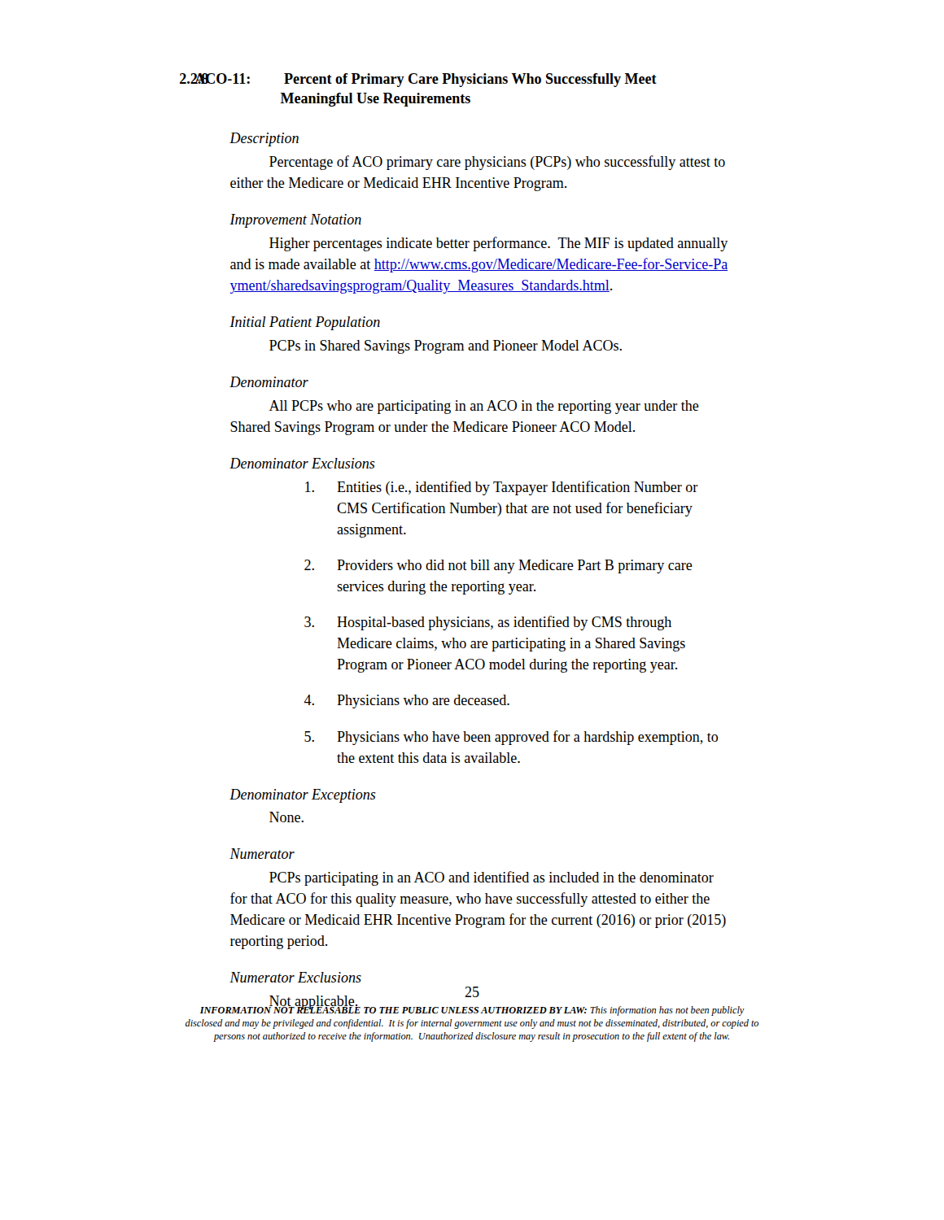2.2.8 ACO-11: Percent of Primary Care Physicians Who Successfully Meet Meaningful Use Requirements
Description
Percentage of ACO primary care physicians (PCPs) who successfully attest to either the Medicare or Medicaid EHR Incentive Program.
Improvement Notation
Higher percentages indicate better performance. The MIF is updated annually and is made available at http://www.cms.gov/Medicare/Medicare-Fee-for-Service-Payment/sharedsavingsprogram/Quality_Measures_Standards.html.
Initial Patient Population
PCPs in Shared Savings Program and Pioneer Model ACOs.
Denominator
All PCPs who are participating in an ACO in the reporting year under the Shared Savings Program or under the Medicare Pioneer ACO Model.
Denominator Exclusions
Entities (i.e., identified by Taxpayer Identification Number or CMS Certification Number) that are not used for beneficiary assignment.
Providers who did not bill any Medicare Part B primary care services during the reporting year.
Hospital-based physicians, as identified by CMS through Medicare claims, who are participating in a Shared Savings Program or Pioneer ACO model during the reporting year.
Physicians who are deceased.
Physicians who have been approved for a hardship exemption, to the extent this data is available.
Denominator Exceptions
None.
Numerator
PCPs participating in an ACO and identified as included in the denominator for that ACO for this quality measure, who have successfully attested to either the Medicare or Medicaid EHR Incentive Program for the current (2016) or prior (2015) reporting period.
Numerator Exclusions
Not applicable.
25
INFORMATION NOT RELEASABLE TO THE PUBLIC UNLESS AUTHORIZED BY LAW: This information has not been publicly disclosed and may be privileged and confidential. It is for internal government use only and must not be disseminated, distributed, or copied to persons not authorized to receive the information. Unauthorized disclosure may result in prosecution to the full extent of the law.